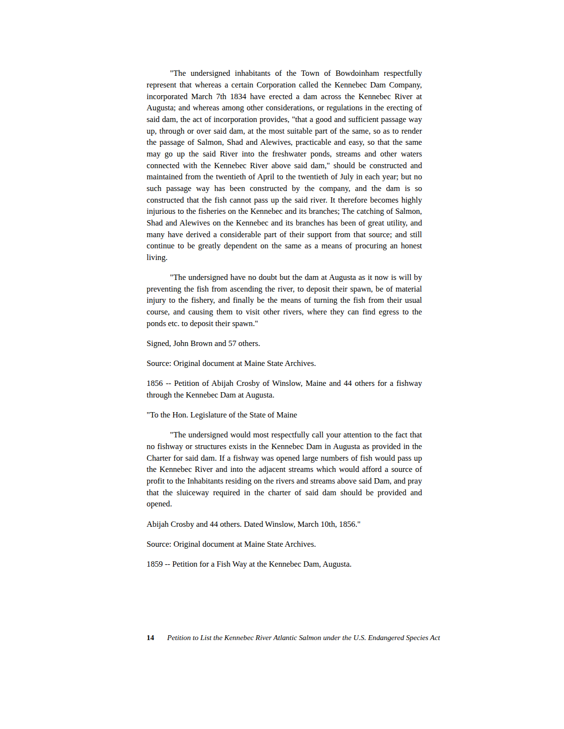"The undersigned inhabitants of the Town of Bowdoinham respectfully represent that whereas a certain Corporation called the Kennebec Dam Company, incorporated March 7th 1834 have erected a dam across the Kennebec River at Augusta; and whereas among other considerations, or regulations in the erecting of said dam, the act of incorporation provides, "that a good and sufficient passage way up, through or over said dam, at the most suitable part of the same, so as to render the passage of Salmon, Shad and Alewives, practicable and easy, so that the same may go up the said River into the freshwater ponds, streams and other waters connected with the Kennebec River above said dam," should be constructed and maintained from the twentieth of April to the twentieth of July in each year; but no such passage way has been constructed by the company, and the dam is so constructed that the fish cannot pass up the said river. It therefore becomes highly injurious to the fisheries on the Kennebec and its branches; The catching of Salmon, Shad and Alewives on the Kennebec and its branches has been of great utility, and many have derived a considerable part of their support from that source; and still continue to be greatly dependent on the same as a means of procuring an honest living.
"The undersigned have no doubt but the dam at Augusta as it now is will by preventing the fish from ascending the river, to deposit their spawn, be of material injury to the fishery, and finally be the means of turning the fish from their usual course, and causing them to visit other rivers, where they can find egress to the ponds etc. to deposit their spawn."
Signed, John Brown and 57 others.
Source: Original document at Maine State Archives.
1856 -- Petition of Abijah Crosby of Winslow, Maine and 44 others for a fishway through the Kennebec Dam at Augusta.
"To the Hon. Legislature of the State of Maine
"The undersigned would most respectfully call your attention to the fact that no fishway or structures exists in the Kennebec Dam in Augusta as provided in the Charter for said dam. If a fishway was opened large numbers of fish would pass up the Kennebec River and into the adjacent streams which would afford a source of profit to the Inhabitants residing on the rivers and streams above said Dam, and pray that the sluiceway required in the charter of said dam should be provided and opened.
Abijah Crosby and 44 others. Dated Winslow, March 10th, 1856."
Source: Original document at Maine State Archives.
1859 -- Petition for a Fish Way at the Kennebec Dam, Augusta.
14 Petition to List the Kennebec River Atlantic Salmon under the U.S. Endangered Species Act